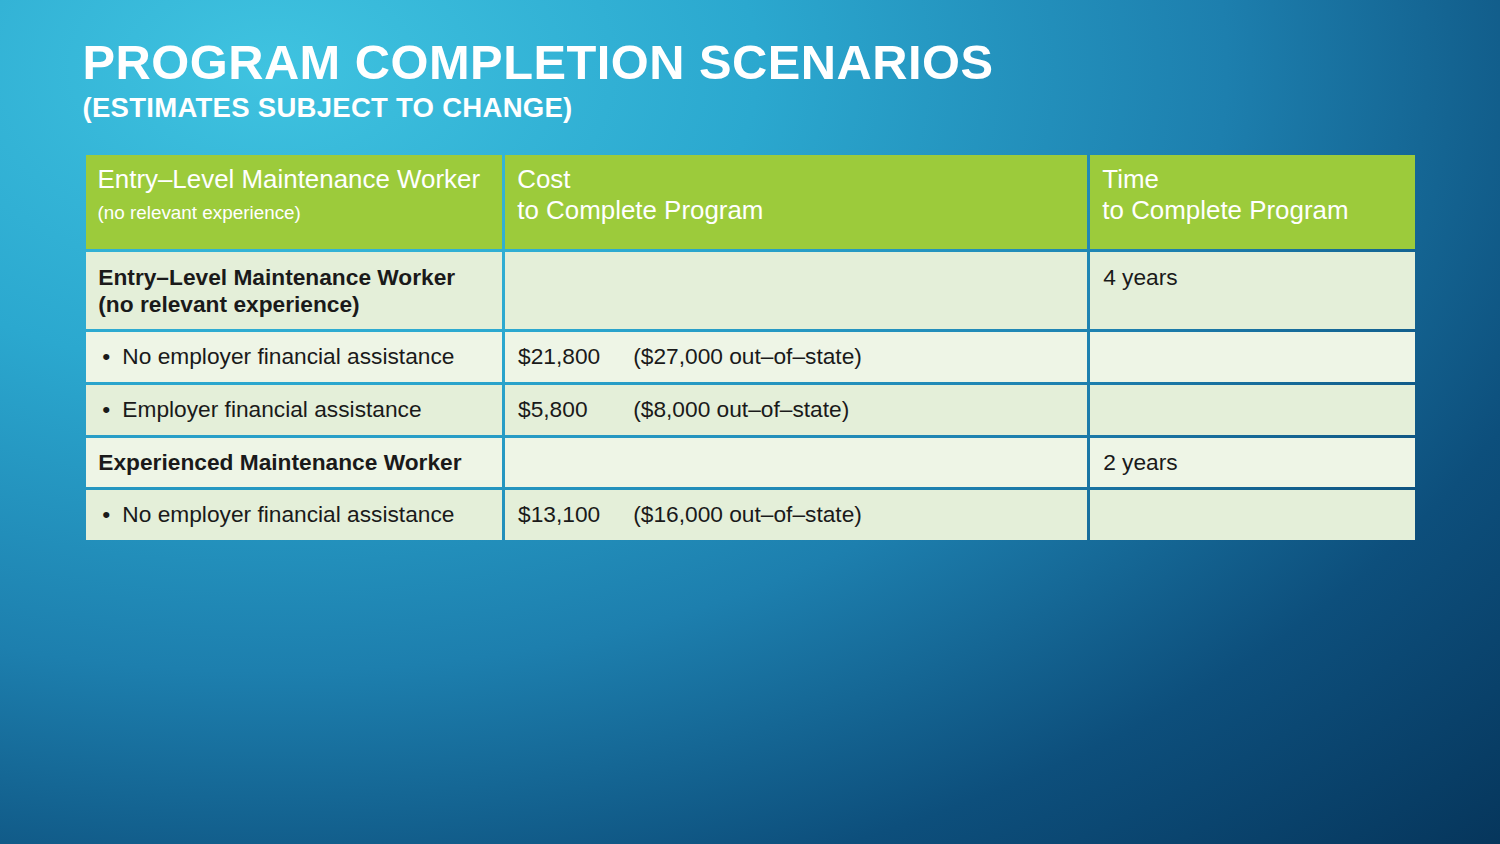Program Completion Scenarios
(Estimates Subject to Change)
| Entry–Level Maintenance Worker (no relevant experience) | Cost to Complete Program | Time to Complete Program |
| --- | --- | --- |
| Entry–Level Maintenance Worker (no relevant experience) | | 4 years |
| No employer financial assistance | $21,800 ($27,000 out–of–state) | |
| Employer financial assistance | $5,800 ($8,000 out–of–state) | |
| Experienced Maintenance Worker | | 2 years |
| No employer financial assistance | $13,100 ($16,000 out–of–state) | |